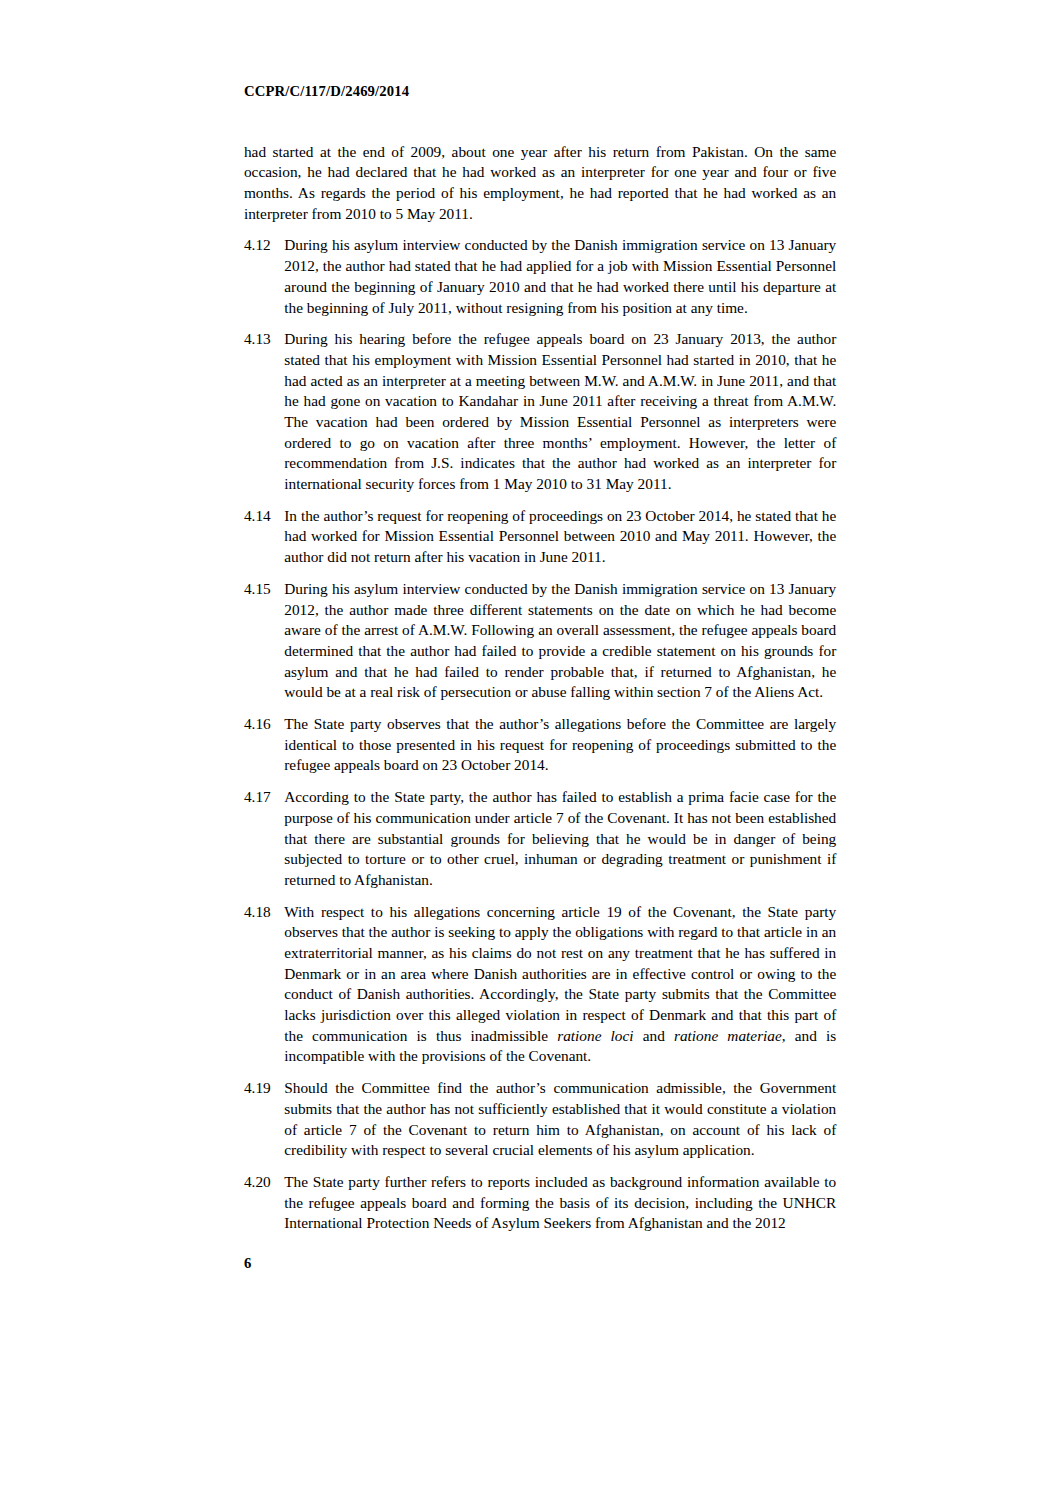CCPR/C/117/D/2469/2014
had started at the end of 2009, about one year after his return from Pakistan. On the same occasion, he had declared that he had worked as an interpreter for one year and four or five months. As regards the period of his employment, he had reported that he had worked as an interpreter from 2010 to 5 May 2011.
4.12 During his asylum interview conducted by the Danish immigration service on 13 January 2012, the author had stated that he had applied for a job with Mission Essential Personnel around the beginning of January 2010 and that he had worked there until his departure at the beginning of July 2011, without resigning from his position at any time.
4.13 During his hearing before the refugee appeals board on 23 January 2013, the author stated that his employment with Mission Essential Personnel had started in 2010, that he had acted as an interpreter at a meeting between M.W. and A.M.W. in June 2011, and that he had gone on vacation to Kandahar in June 2011 after receiving a threat from A.M.W. The vacation had been ordered by Mission Essential Personnel as interpreters were ordered to go on vacation after three months’ employment. However, the letter of recommendation from J.S. indicates that the author had worked as an interpreter for international security forces from 1 May 2010 to 31 May 2011.
4.14 In the author’s request for reopening of proceedings on 23 October 2014, he stated that he had worked for Mission Essential Personnel between 2010 and May 2011. However, the author did not return after his vacation in June 2011.
4.15 During his asylum interview conducted by the Danish immigration service on 13 January 2012, the author made three different statements on the date on which he had become aware of the arrest of A.M.W. Following an overall assessment, the refugee appeals board determined that the author had failed to provide a credible statement on his grounds for asylum and that he had failed to render probable that, if returned to Afghanistan, he would be at a real risk of persecution or abuse falling within section 7 of the Aliens Act.
4.16 The State party observes that the author’s allegations before the Committee are largely identical to those presented in his request for reopening of proceedings submitted to the refugee appeals board on 23 October 2014.
4.17 According to the State party, the author has failed to establish a prima facie case for the purpose of his communication under article 7 of the Covenant. It has not been established that there are substantial grounds for believing that he would be in danger of being subjected to torture or to other cruel, inhuman or degrading treatment or punishment if returned to Afghanistan.
4.18 With respect to his allegations concerning article 19 of the Covenant, the State party observes that the author is seeking to apply the obligations with regard to that article in an extraterritorial manner, as his claims do not rest on any treatment that he has suffered in Denmark or in an area where Danish authorities are in effective control or owing to the conduct of Danish authorities. Accordingly, the State party submits that the Committee lacks jurisdiction over this alleged violation in respect of Denmark and that this part of the communication is thus inadmissible ratione loci and ratione materiae, and is incompatible with the provisions of the Covenant.
4.19 Should the Committee find the author’s communication admissible, the Government submits that the author has not sufficiently established that it would constitute a violation of article 7 of the Covenant to return him to Afghanistan, on account of his lack of credibility with respect to several crucial elements of his asylum application.
4.20 The State party further refers to reports included as background information available to the refugee appeals board and forming the basis of its decision, including the UNHCR International Protection Needs of Asylum Seekers from Afghanistan and the 2012
6